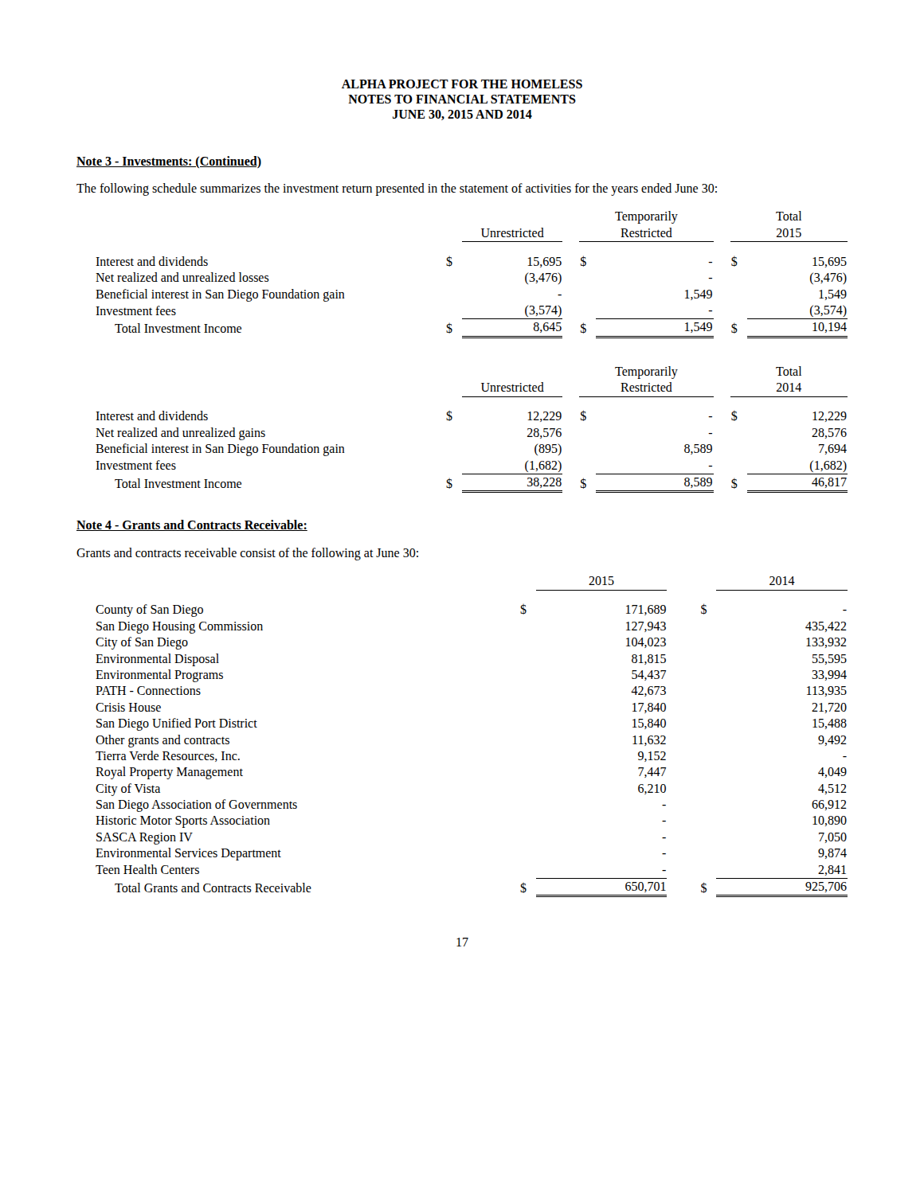ALPHA PROJECT FOR THE HOMELESS
NOTES TO FINANCIAL STATEMENTS
JUNE 30, 2015 AND 2014
Note 3 - Investments: (Continued)
The following schedule summarizes the investment return presented in the statement of activities for the years ended June 30:
| | | | | Temporarily | | Total |
| | | Unrestricted | | Restricted | | 2015 |
| Interest and dividends | $ | 15,695 | | $ | - | | $ | 15,695 |
| Net realized and unrealized losses | | (3,476) | | | - | | | (3,476) |
| Beneficial interest in San Diego Foundation gain | | - | | | 1,549 | | | 1,549 |
| Investment fees | | (3,574) | | | - | | | (3,574) |
| Total Investment Income | $ | 8,645 | | $ | 1,549 | | $ | 10,194 |
| | | | | Temporarily | | Total |
| | | Unrestricted | | Restricted | | 2014 |
| Interest and dividends | $ | 12,229 | | $ | - | | $ | 12,229 |
| Net realized and unrealized gains | | 28,576 | | | - | | | 28,576 |
| Beneficial interest in San Diego Foundation gain | | (895) | | | 8,589 | | | 7,694 |
| Investment fees | | (1,682) | | | - | | | (1,682) |
| Total Investment Income | $ | 38,228 | | $ | 8,589 | | $ | 46,817 |
Note 4 - Grants and Contracts Receivable:
Grants and contracts receivable consist of the following at June 30:
| | | | 2015 | | | 2014 |
| County of San Diego | | $ | 171,689 | | $ | - |
| San Diego Housing Commission | | | 127,943 | | | 435,422 |
| City of San Diego | | | 104,023 | | | 133,932 |
| Environmental Disposal | | | 81,815 | | | 55,595 |
| Environmental Programs | | | 54,437 | | | 33,994 |
| PATH - Connections | | | 42,673 | | | 113,935 |
| Crisis House | | | 17,840 | | | 21,720 |
| San Diego Unified Port District | | | 15,840 | | | 15,488 |
| Other grants and contracts | | | 11,632 | | | 9,492 |
| Tierra Verde Resources, Inc. | | | 9,152 | | | - |
| Royal Property Management | | | 7,447 | | | 4,049 |
| City of Vista | | | 6,210 | | | 4,512 |
| San Diego Association of Governments | | | - | | | 66,912 |
| Historic Motor Sports Association | | | - | | | 10,890 |
| SASCA Region IV | | | - | | | 7,050 |
| Environmental Services Department | | | - | | | 9,874 |
| Teen Health Centers | | | - | | | 2,841 |
| Total Grants and Contracts Receivable | | $ | 650,701 | | $ | 925,706 |
17